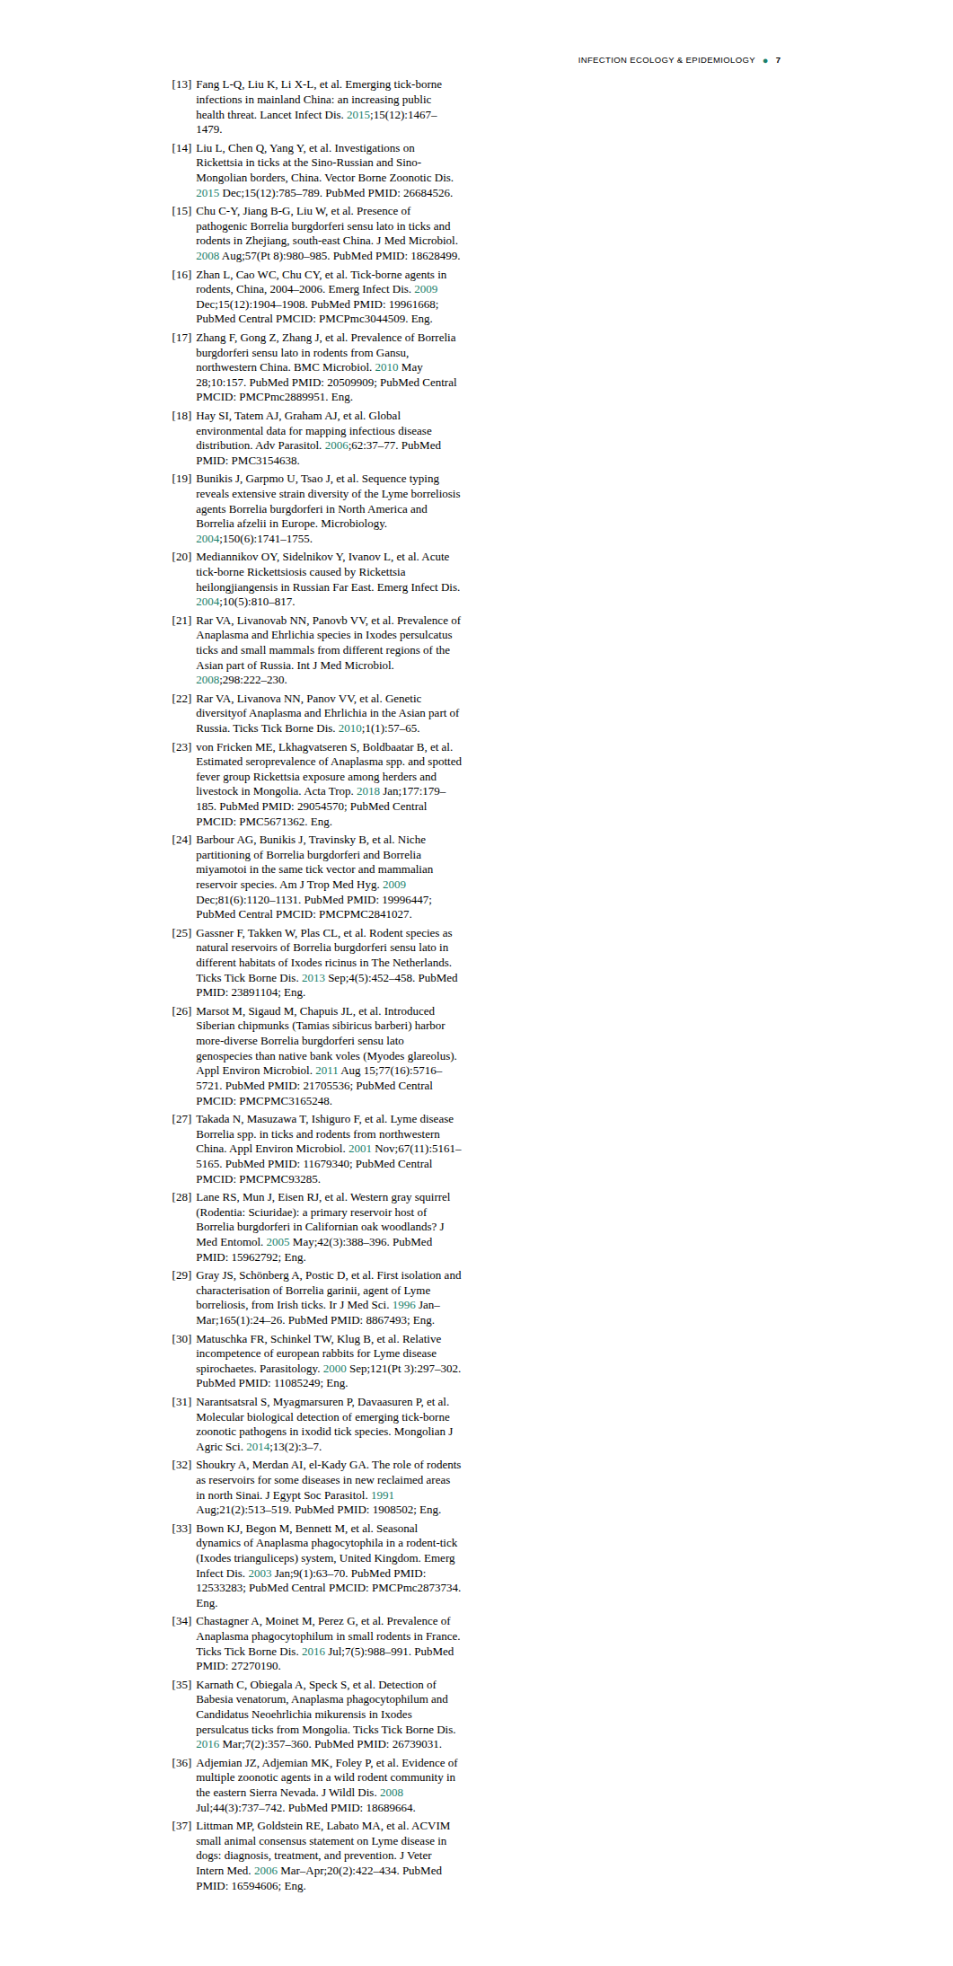Infection Ecology & Epidemiology ● 7
[13] Fang L-Q, Liu K, Li X-L, et al. Emerging tick-borne infections in mainland China: an increasing public health threat. Lancet Infect Dis. 2015;15(12):1467–1479.
[14] Liu L, Chen Q, Yang Y, et al. Investigations on Rickettsia in ticks at the Sino-Russian and Sino-Mongolian borders, China. Vector Borne Zoonotic Dis. 2015 Dec;15(12):785–789. PubMed PMID: 26684526.
[15] Chu C-Y, Jiang B-G, Liu W, et al. Presence of pathogenic Borrelia burgdorferi sensu lato in ticks and rodents in Zhejiang, south-east China. J Med Microbiol. 2008 Aug;57(Pt 8):980–985. PubMed PMID: 18628499.
[16] Zhan L, Cao WC, Chu CY, et al. Tick-borne agents in rodents, China, 2004–2006. Emerg Infect Dis. 2009 Dec;15(12):1904–1908. PubMed PMID: 19961668; PubMed Central PMCID: PMCPmc3044509. Eng.
[17] Zhang F, Gong Z, Zhang J, et al. Prevalence of Borrelia burgdorferi sensu lato in rodents from Gansu, northwestern China. BMC Microbiol. 2010 May 28;10:157. PubMed PMID: 20509909; PubMed Central PMCID: PMCPmc2889951. Eng.
[18] Hay SI, Tatem AJ, Graham AJ, et al. Global environmental data for mapping infectious disease distribution. Adv Parasitol. 2006;62:37–77. PubMed PMID: PMC3154638.
[19] Bunikis J, Garpmo U, Tsao J, et al. Sequence typing reveals extensive strain diversity of the Lyme borreliosis agents Borrelia burgdorferi in North America and Borrelia afzelii in Europe. Microbiology. 2004;150(6):1741–1755.
[20] Mediannikov OY, Sidelnikov Y, Ivanov L, et al. Acute tick-borne Rickettsiosis caused by Rickettsia heilongjiangensis in Russian Far East. Emerg Infect Dis. 2004;10(5):810–817.
[21] Rar VA, Livanovab NN, Panovb VV, et al. Prevalence of Anaplasma and Ehrlichia species in Ixodes persulcatus ticks and small mammals from different regions of the Asian part of Russia. Int J Med Microbiol. 2008;298:222–230.
[22] Rar VA, Livanova NN, Panov VV, et al. Genetic diversityof Anaplasma and Ehrlichia in the Asian part of Russia. Ticks Tick Borne Dis. 2010;1(1):57–65.
[23] von Fricken ME, Lkhagvatseren S, Boldbaatar B, et al. Estimated seroprevalence of Anaplasma spp. and spotted fever group Rickettsia exposure among herders and livestock in Mongolia. Acta Trop. 2018 Jan;177:179–185. PubMed PMID: 29054570; PubMed Central PMCID: PMC5671362. Eng.
[24] Barbour AG, Bunikis J, Travinsky B, et al. Niche partitioning of Borrelia burgdorferi and Borrelia miyamotoi in the same tick vector and mammalian reservoir species. Am J Trop Med Hyg. 2009 Dec;81(6):1120–1131. PubMed PMID: 19996447; PubMed Central PMCID: PMCPMC2841027.
[25] Gassner F, Takken W, Plas CL, et al. Rodent species as natural reservoirs of Borrelia burgdorferi sensu lato in different habitats of Ixodes ricinus in The Netherlands. Ticks Tick Borne Dis. 2013 Sep;4(5):452–458. PubMed PMID: 23891104; Eng.
[26] Marsot M, Sigaud M, Chapuis JL, et al. Introduced Siberian chipmunks (Tamias sibiricus barberi) harbor more-diverse Borrelia burgdorferi sensu lato genospecies than native bank voles (Myodes glareolus). Appl Environ Microbiol. 2011 Aug 15;77(16):5716–5721. PubMed PMID: 21705536; PubMed Central PMCID: PMCPMC3165248.
[27] Takada N, Masuzawa T, Ishiguro F, et al. Lyme disease Borrelia spp. in ticks and rodents from northwestern China. Appl Environ Microbiol. 2001 Nov;67(11):5161–5165. PubMed PMID: 11679340; PubMed Central PMCID: PMCPMC93285.
[28] Lane RS, Mun J, Eisen RJ, et al. Western gray squirrel (Rodentia: Sciuridae): a primary reservoir host of Borrelia burgdorferi in Californian oak woodlands? J Med Entomol. 2005 May;42(3):388–396. PubMed PMID: 15962792; Eng.
[29] Gray JS, Schönberg A, Postic D, et al. First isolation and characterisation of Borrelia garinii, agent of Lyme borreliosis, from Irish ticks. Ir J Med Sci. 1996 Jan–Mar;165(1):24–26. PubMed PMID: 8867493; Eng.
[30] Matuschka FR, Schinkel TW, Klug B, et al. Relative incompetence of european rabbits for Lyme disease spirochaetes. Parasitology. 2000 Sep;121(Pt 3):297–302. PubMed PMID: 11085249; Eng.
[31] Narantsatsral S, Myagmarsuren P, Davaasuren P, et al. Molecular biological detection of emerging tick-borne zoonotic pathogens in ixodid tick species. Mongolian J Agric Sci. 2014;13(2):3–7.
[32] Shoukry A, Merdan AI, el-Kady GA. The role of rodents as reservoirs for some diseases in new reclaimed areas in north Sinai. J Egypt Soc Parasitol. 1991 Aug;21(2):513–519. PubMed PMID: 1908502; Eng.
[33] Bown KJ, Begon M, Bennett M, et al. Seasonal dynamics of Anaplasma phagocytophila in a rodent-tick (Ixodes trianguliceps) system, United Kingdom. Emerg Infect Dis. 2003 Jan;9(1):63–70. PubMed PMID: 12533283; PubMed Central PMCID: PMCPmc2873734. Eng.
[34] Chastagner A, Moinet M, Perez G, et al. Prevalence of Anaplasma phagocytophilum in small rodents in France. Ticks Tick Borne Dis. 2016 Jul;7(5):988–991. PubMed PMID: 27270190.
[35] Karnath C, Obiegala A, Speck S, et al. Detection of Babesia venatorum, Anaplasma phagocytophilum and Candidatus Neoehrlichia mikurensis in Ixodes persulcatus ticks from Mongolia. Ticks Tick Borne Dis. 2016 Mar;7(2):357–360. PubMed PMID: 26739031.
[36] Adjemian JZ, Adjemian MK, Foley P, et al. Evidence of multiple zoonotic agents in a wild rodent community in the eastern Sierra Nevada. J Wildl Dis. 2008 Jul;44(3):737–742. PubMed PMID: 18689664.
[37] Littman MP, Goldstein RE, Labato MA, et al. ACVIM small animal consensus statement on Lyme disease in dogs: diagnosis, treatment, and prevention. J Veter Intern Med. 2006 Mar–Apr;20(2):422–434. PubMed PMID: 16594606; Eng.